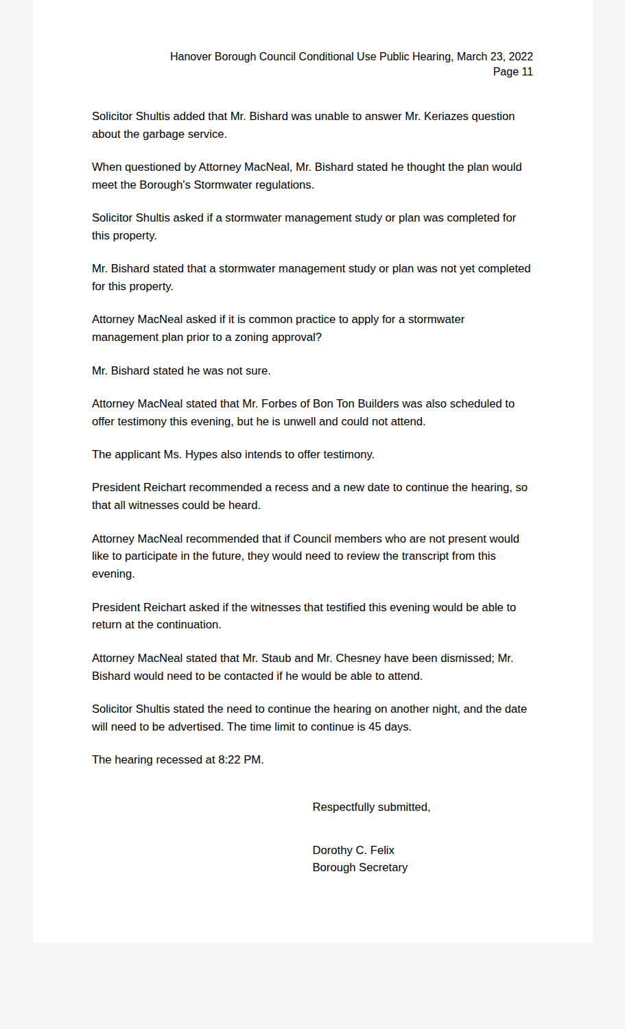Hanover Borough Council Conditional Use Public Hearing, March 23, 2022 Page 11
Solicitor Shultis added that Mr. Bishard was unable to answer Mr. Keriazes question about the garbage service.
When questioned by Attorney MacNeal, Mr. Bishard stated he thought the plan would meet the Borough's Stormwater regulations.
Solicitor Shultis asked if a stormwater management study or plan was completed for this property.
Mr. Bishard stated that a stormwater management study or plan was not yet completed for this property.
Attorney MacNeal asked if it is common practice to apply for a stormwater management plan prior to a zoning approval?
Mr. Bishard stated he was not sure.
Attorney MacNeal stated that Mr. Forbes of Bon Ton Builders was also scheduled to offer testimony this evening, but he is unwell and could not attend.
The applicant Ms. Hypes also intends to offer testimony.
President Reichart recommended a recess and a new date to continue the hearing, so that all witnesses could be heard.
Attorney MacNeal recommended that if Council members who are not present would like to participate in the future, they would need to review the transcript from this evening.
President Reichart asked if the witnesses that testified this evening would be able to return at the continuation.
Attorney MacNeal stated that Mr. Staub and Mr. Chesney have been dismissed; Mr. Bishard would need to be contacted if he would be able to attend.
Solicitor Shultis stated the need to continue the hearing on another night, and the date will need to be advertised. The time limit to continue is 45 days.
The hearing recessed at 8:22 PM.
Respectfully submitted,
Dorothy C. Felix
Borough Secretary